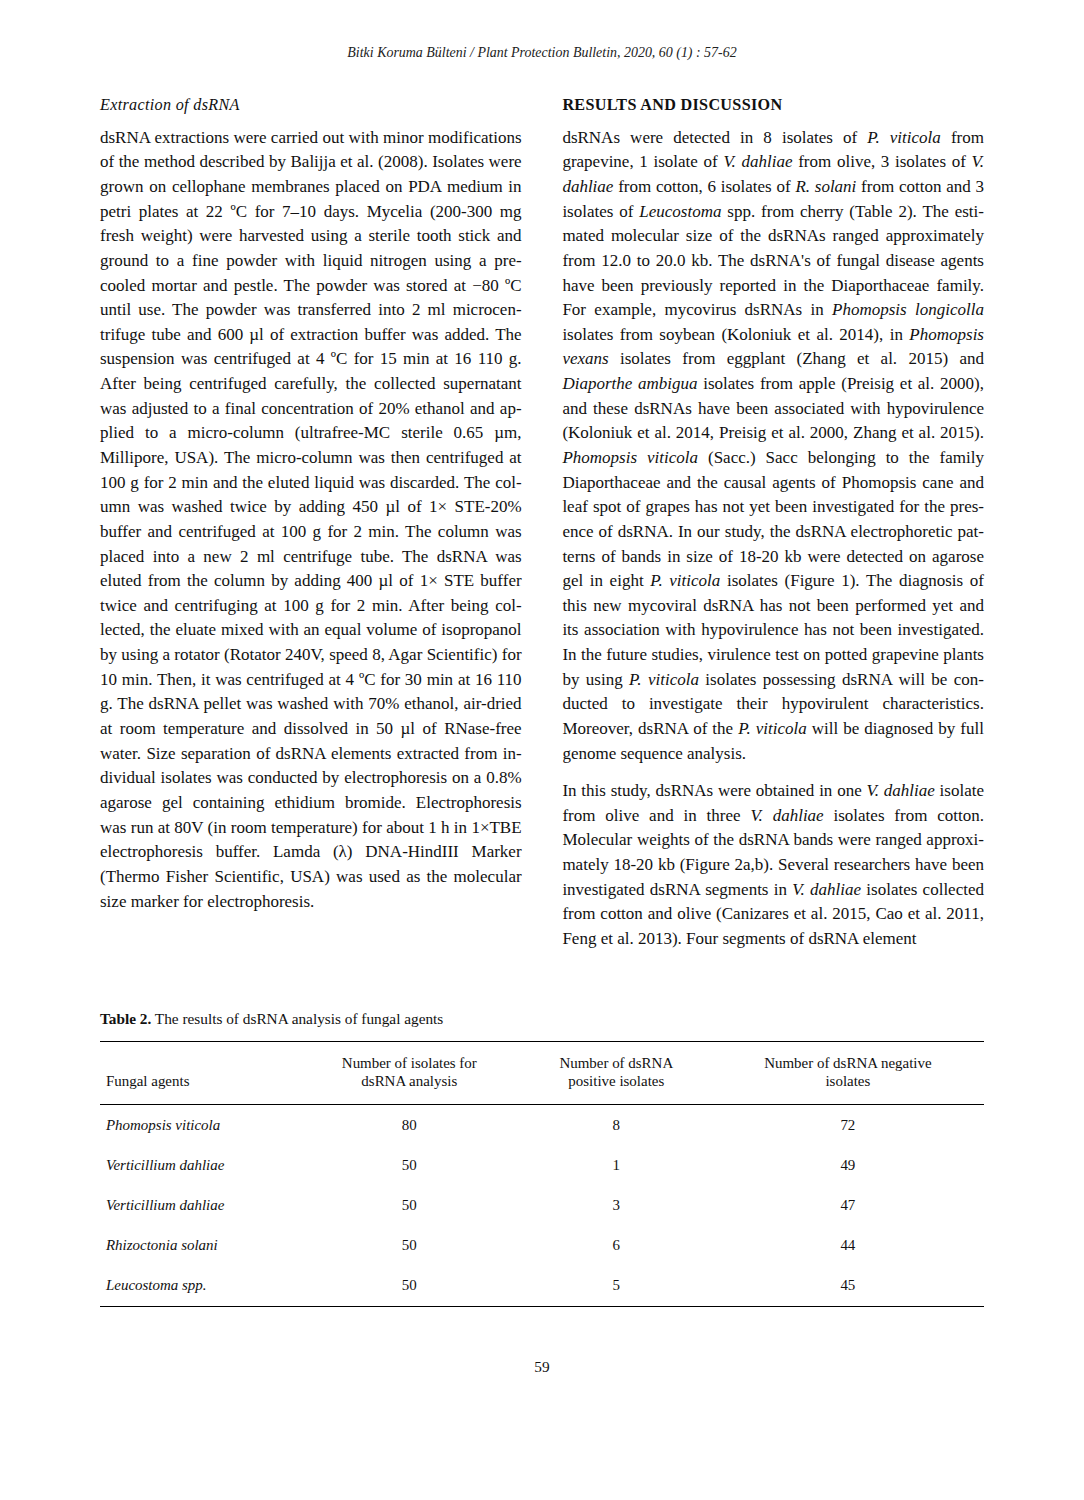Bitki Koruma Bülteni / Plant Protection Bulletin, 2020, 60 (1) : 57-62
Extraction of dsRNA
dsRNA extractions were carried out with minor modifications of the method described by Balijja et al. (2008). Isolates were grown on cellophane membranes placed on PDA medium in petri plates at 22 ºC for 7–10 days. Mycelia (200-300 mg fresh weight) were harvested using a sterile tooth stick and ground to a fine powder with liquid nitrogen using a pre-cooled mortar and pestle. The powder was stored at −80 ºC until use. The powder was transferred into 2 ml microcentrifuge tube and 600 µl of extraction buffer was added. The suspension was centrifuged at 4 ºC for 15 min at 16 110 g. After being centrifuged carefully, the collected supernatant was adjusted to a final concentration of 20% ethanol and applied to a micro-column (ultrafree-MC sterile 0.65 µm, Millipore, USA). The micro-column was then centrifuged at 100 g for 2 min and the eluted liquid was discarded. The column was washed twice by adding 450 µl of 1× STE-20% buffer and centrifuged at 100 g for 2 min. The column was placed into a new 2 ml centrifuge tube. The dsRNA was eluted from the column by adding 400 µl of 1× STE buffer twice and centrifuging at 100 g for 2 min. After being collected, the eluate mixed with an equal volume of isopropanol by using a rotator (Rotator 240V, speed 8, Agar Scientific) for 10 min. Then, it was centrifuged at 4 ºC for 30 min at 16 110 g. The dsRNA pellet was washed with 70% ethanol, air-dried at room temperature and dissolved in 50 µl of RNase-free water. Size separation of dsRNA elements extracted from individual isolates was conducted by electrophoresis on a 0.8% agarose gel containing ethidium bromide. Electrophoresis was run at 80V (in room temperature) for about 1 h in 1×TBE electrophoresis buffer. Lamda (λ) DNA-HindIII Marker (Thermo Fisher Scientific, USA) was used as the molecular size marker for electrophoresis.
RESULTS AND DISCUSSION
dsRNAs were detected in 8 isolates of P. viticola from grapevine, 1 isolate of V. dahliae from olive, 3 isolates of V. dahliae from cotton, 6 isolates of R. solani from cotton and 3 isolates of Leucostoma spp. from cherry (Table 2). The estimated molecular size of the dsRNAs ranged approximately from 12.0 to 20.0 kb. The dsRNA's of fungal disease agents have been previously reported in the Diaporthaceae family. For example, mycovirus dsRNAs in Phomopsis longicolla isolates from soybean (Koloniuk et al. 2014), in Phomopsis vexans isolates from eggplant (Zhang et al. 2015) and Diaporthe ambigua isolates from apple (Preisig et al. 2000), and these dsRNAs have been associated with hypovirulence (Koloniuk et al. 2014, Preisig et al. 2000, Zhang et al. 2015). Phomopsis viticola (Sacc.) Sacc belonging to the family Diaporthaceae and the causal agents of Phomopsis cane and leaf spot of grapes has not yet been investigated for the presence of dsRNA. In our study, the dsRNA electrophoretic patterns of bands in size of 18-20 kb were detected on agarose gel in eight P. viticola isolates (Figure 1). The diagnosis of this new mycoviral dsRNA has not been performed yet and its association with hypovirulence has not been investigated. In the future studies, virulence test on potted grapevine plants by using P. viticola isolates possessing dsRNA will be conducted to investigate their hypovirulent characteristics. Moreover, dsRNA of the P. viticola will be diagnosed by full genome sequence analysis.
In this study, dsRNAs were obtained in one V. dahliae isolate from olive and in three V. dahliae isolates from cotton. Molecular weights of the dsRNA bands were ranged approximately 18-20 kb (Figure 2a,b). Several researchers have been investigated dsRNA segments in V. dahliae isolates collected from cotton and olive (Canizares et al. 2015, Cao et al. 2011, Feng et al. 2013). Four segments of dsRNA element
Table 2. The results of dsRNA analysis of fungal agents
| Fungal agents | Number of isolates for dsRNA analysis | Number of dsRNA positive isolates | Number of dsRNA negative isolates |
| --- | --- | --- | --- |
| Phomopsis viticola | 80 | 8 | 72 |
| Verticillium dahliae | 50 | 1 | 49 |
| Verticillium dahliae | 50 | 3 | 47 |
| Rhizoctonia solani | 50 | 6 | 44 |
| Leucostoma spp. | 50 | 5 | 45 |
59